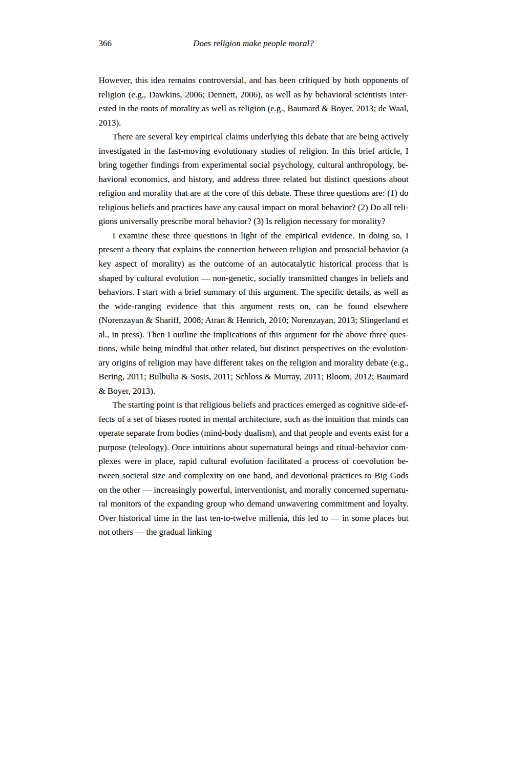366 Does religion make people moral?
However, this idea remains controversial, and has been critiqued by both opponents of religion (e.g., Dawkins, 2006; Dennett, 2006), as well as by behavioral scientists interested in the roots of morality as well as religion (e.g., Baumard & Boyer, 2013; de Waal, 2013).
There are several key empirical claims underlying this debate that are being actively investigated in the fast-moving evolutionary studies of religion. In this brief article, I bring together findings from experimental social psychology, cultural anthropology, behavioral economics, and history, and address three related but distinct questions about religion and morality that are at the core of this debate. These three questions are: (1) do religious beliefs and practices have any causal impact on moral behavior? (2) Do all religions universally prescribe moral behavior? (3) Is religion necessary for morality?
I examine these three questions in light of the empirical evidence. In doing so, I present a theory that explains the connection between religion and prosocial behavior (a key aspect of morality) as the outcome of an autocatalytic historical process that is shaped by cultural evolution — non-genetic, socially transmitted changes in beliefs and behaviors. I start with a brief summary of this argument. The specific details, as well as the wide-ranging evidence that this argument rests on, can be found elsewhere (Norenzayan & Shariff, 2008; Atran & Henrich, 2010; Norenzayan, 2013; Slingerland et al., in press). Then I outline the implications of this argument for the above three questions, while being mindful that other related, but distinct perspectives on the evolutionary origins of religion may have different takes on the religion and morality debate (e.g., Bering, 2011; Bulbulia & Sosis, 2011; Schloss & Murray, 2011; Bloom, 2012; Baumard & Boyer, 2013).
The starting point is that religious beliefs and practices emerged as cognitive side-effects of a set of biases rooted in mental architecture, such as the intuition that minds can operate separate from bodies (mind-body dualism), and that people and events exist for a purpose (teleology). Once intuitions about supernatural beings and ritual-behavior complexes were in place, rapid cultural evolution facilitated a process of coevolution between societal size and complexity on one hand, and devotional practices to Big Gods on the other — increasingly powerful, interventionist, and morally concerned supernatural monitors of the expanding group who demand unwavering commitment and loyalty. Over historical time in the last ten-to-twelve millenia, this led to — in some places but not others — the gradual linking